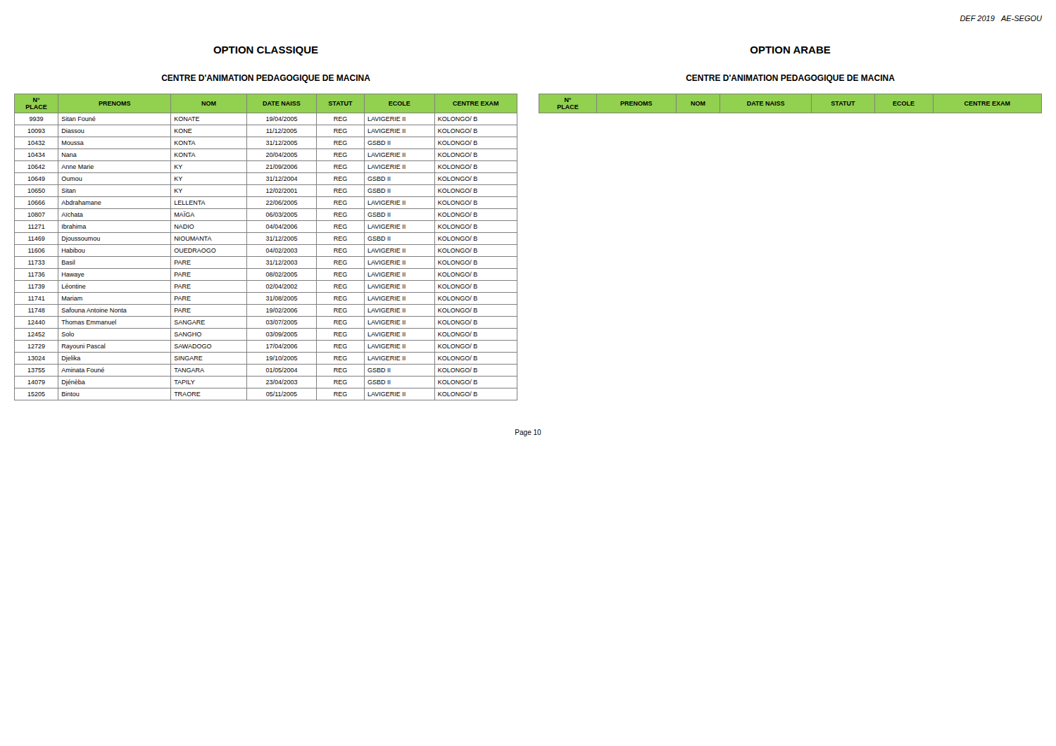DEF 2019 AE-SEGOU
OPTION CLASSIQUE
CENTRE D'ANIMATION PEDAGOGIQUE DE MACINA
| N° PLACE | PRENOMS | NOM | DATE NAISS | STATUT | ECOLE | CENTRE EXAM |
| --- | --- | --- | --- | --- | --- | --- |
| 9939 | Sitan Founé | KONATE | 19/04/2005 | REG | LAVIGERIE II | KOLONGO/ B |
| 10093 | Diassou | KONE | 11/12/2005 | REG | LAVIGERIE II | KOLONGO/ B |
| 10432 | Moussa | KONTA | 31/12/2005 | REG | GSBD II | KOLONGO/ B |
| 10434 | Nana | KONTA | 20/04/2005 | REG | LAVIGERIE II | KOLONGO/ B |
| 10642 | Anne Marie | KY | 21/09/2006 | REG | LAVIGERIE II | KOLONGO/ B |
| 10649 | Oumou | KY | 31/12/2004 | REG | GSBD II | KOLONGO/ B |
| 10650 | Sitan | KY | 12/02/2001 | REG | GSBD II | KOLONGO/ B |
| 10666 | Abdrahamane | LELLENTA | 22/06/2005 | REG | LAVIGERIE II | KOLONGO/ B |
| 10807 | Aïchata | MAÏGA | 06/03/2005 | REG | GSBD II | KOLONGO/ B |
| 11271 | Ibrahima | NADIO | 04/04/2006 | REG | LAVIGERIE II | KOLONGO/ B |
| 11469 | Djoussoumou | NIOUMANTA | 31/12/2005 | REG | GSBD II | KOLONGO/ B |
| 11606 | Habibou | OUEDRAOGO | 04/02/2003 | REG | LAVIGERIE II | KOLONGO/ B |
| 11733 | Basil | PARE | 31/12/2003 | REG | LAVIGERIE II | KOLONGO/ B |
| 11736 | Hawaye | PARE | 08/02/2005 | REG | LAVIGERIE II | KOLONGO/ B |
| 11739 | Léontine | PARE | 02/04/2002 | REG | LAVIGERIE II | KOLONGO/ B |
| 11741 | Mariam | PARE | 31/08/2005 | REG | LAVIGERIE II | KOLONGO/ B |
| 11748 | Safouna Antoine Nonta | PARE | 19/02/2006 | REG | LAVIGERIE II | KOLONGO/ B |
| 12440 | Thomas Emmanuel | SANGARE | 03/07/2005 | REG | LAVIGERIE II | KOLONGO/ B |
| 12452 | Solo | SANGHO | 03/09/2005 | REG | LAVIGERIE II | KOLONGO/ B |
| 12729 | Rayouni Pascal | SAWADOGO | 17/04/2006 | REG | LAVIGERIE II | KOLONGO/ B |
| 13024 | Djelika | SINGARE | 19/10/2005 | REG | LAVIGERIE II | KOLONGO/ B |
| 13755 | Aminata Founé | TANGARA | 01/05/2004 | REG | GSBD II | KOLONGO/ B |
| 14079 | Djénèba | TAPILY | 23/04/2003 | REG | GSBD II | KOLONGO/ B |
| 15205 | Bintou | TRAORE | 05/11/2005 | REG | LAVIGERIE II | KOLONGO/ B |
OPTION ARABE
CENTRE D'ANIMATION PEDAGOGIQUE DE MACINA
| N° PLACE | PRENOMS | NOM | DATE NAISS | STATUT | ECOLE | CENTRE EXAM |
| --- | --- | --- | --- | --- | --- | --- |
Page 10